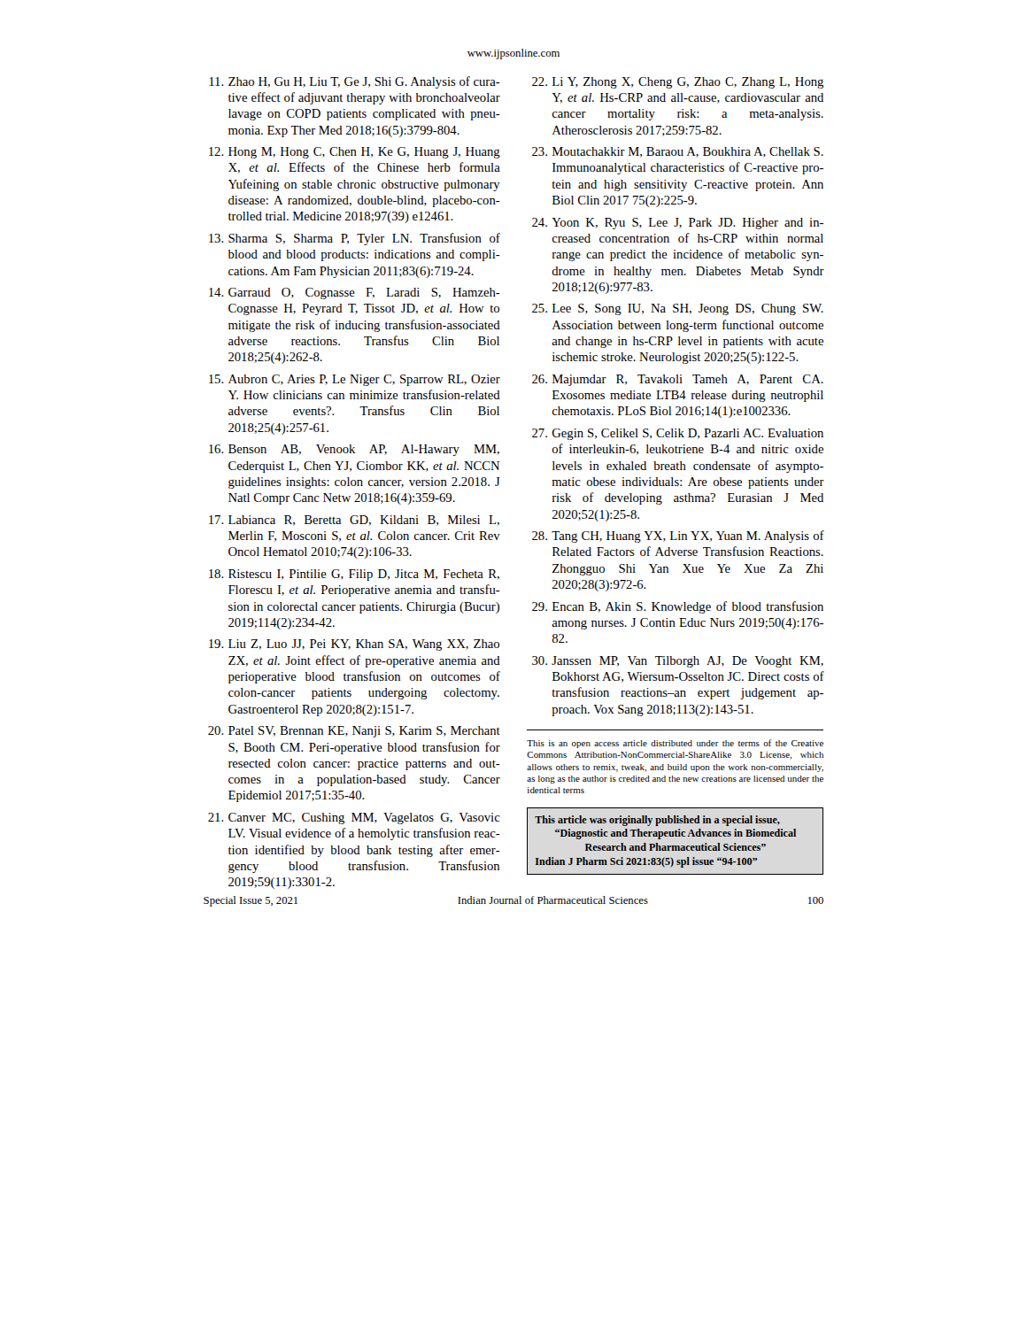www.ijpsonline.com
11. Zhao H, Gu H, Liu T, Ge J, Shi G. Analysis of curative effect of adjuvant therapy with bronchoalveolar lavage on COPD patients complicated with pneumonia. Exp Ther Med 2018;16(5):3799-804.
12. Hong M, Hong C, Chen H, Ke G, Huang J, Huang X, et al. Effects of the Chinese herb formula Yufeining on stable chronic obstructive pulmonary disease: A randomized, double-blind, placebo-controlled trial. Medicine 2018;97(39) e12461.
13. Sharma S, Sharma P, Tyler LN. Transfusion of blood and blood products: indications and complications. Am Fam Physician 2011;83(6):719-24.
14. Garraud O, Cognasse F, Laradi S, Hamzeh-Cognasse H, Peyrard T, Tissot JD, et al. How to mitigate the risk of inducing transfusion-associated adverse reactions. Transfus Clin Biol 2018;25(4):262-8.
15. Aubron C, Aries P, Le Niger C, Sparrow RL, Ozier Y. How clinicians can minimize transfusion-related adverse events?. Transfus Clin Biol 2018;25(4):257-61.
16. Benson AB, Venook AP, Al-Hawary MM, Cederquist L, Chen YJ, Ciombor KK, et al. NCCN guidelines insights: colon cancer, version 2.2018. J Natl Compr Canc Netw 2018;16(4):359-69.
17. Labianca R, Beretta GD, Kildani B, Milesi L, Merlin F, Mosconi S, et al. Colon cancer. Crit Rev Oncol Hematol 2010;74(2):106-33.
18. Ristescu I, Pintilie G, Filip D, Jitca M, Fecheta R, Florescu I, et al. Perioperative anemia and transfusion in colorectal cancer patients. Chirurgia (Bucur) 2019;114(2):234-42.
19. Liu Z, Luo JJ, Pei KY, Khan SA, Wang XX, Zhao ZX, et al. Joint effect of pre-operative anemia and perioperative blood transfusion on outcomes of colon-cancer patients undergoing colectomy. Gastroenterol Rep 2020;8(2):151-7.
20. Patel SV, Brennan KE, Nanji S, Karim S, Merchant S, Booth CM. Peri-operative blood transfusion for resected colon cancer: practice patterns and outcomes in a population-based study. Cancer Epidemiol 2017;51:35-40.
21. Canver MC, Cushing MM, Vagelatos G, Vasovic LV. Visual evidence of a hemolytic transfusion reaction identified by blood bank testing after emergency blood transfusion. Transfusion 2019;59(11):3301-2.
22. Li Y, Zhong X, Cheng G, Zhao C, Zhang L, Hong Y, et al. Hs-CRP and all-cause, cardiovascular and cancer mortality risk: a meta-analysis. Atherosclerosis 2017;259:75-82.
23. Moutachakkir M, Baraou A, Boukhira A, Chellak S. Immunoanalytical characteristics of C-reactive protein and high sensitivity C-reactive protein. Ann Biol Clin 2017 75(2):225-9.
24. Yoon K, Ryu S, Lee J, Park JD. Higher and increased concentration of hs-CRP within normal range can predict the incidence of metabolic syndrome in healthy men. Diabetes Metab Syndr 2018;12(6):977-83.
25. Lee S, Song IU, Na SH, Jeong DS, Chung SW. Association between long-term functional outcome and change in hs-CRP level in patients with acute ischemic stroke. Neurologist 2020;25(5):122-5.
26. Majumdar R, Tavakoli Tameh A, Parent CA. Exosomes mediate LTB4 release during neutrophil chemotaxis. PLoS Biol 2016;14(1):e1002336.
27. Gegin S, Celikel S, Celik D, Pazarli AC. Evaluation of interleukin-6, leukotriene B-4 and nitric oxide levels in exhaled breath condensate of asymptomatic obese individuals: Are obese patients under risk of developing asthma? Eurasian J Med 2020;52(1):25-8.
28. Tang CH, Huang YX, Lin YX, Yuan M. Analysis of Related Factors of Adverse Transfusion Reactions. Zhongguo Shi Yan Xue Ye Xue Za Zhi 2020;28(3):972-6.
29. Encan B, Akin S. Knowledge of blood transfusion among nurses. J Contin Educ Nurs 2019;50(4):176-82.
30. Janssen MP, Van Tilborgh AJ, De Vooght KM, Bokhorst AG, Wiersum-Osselton JC. Direct costs of transfusion reactions–an expert judgement approach. Vox Sang 2018;113(2):143-51.
This is an open access article distributed under the terms of the Creative Commons Attribution-NonCommercial-ShareAlike 3.0 License, which allows others to remix, tweak, and build upon the work non-commercially, as long as the author is credited and the new creations are licensed under the identical terms
This article was originally published in a special issue,
“Diagnostic and Therapeutic Advances in Biomedical Research and Pharmaceutical Sciences”
Indian J Pharm Sci 2021:83(5) spl issue “94-100”
Special Issue 5, 2021
Indian Journal of Pharmaceutical Sciences
100